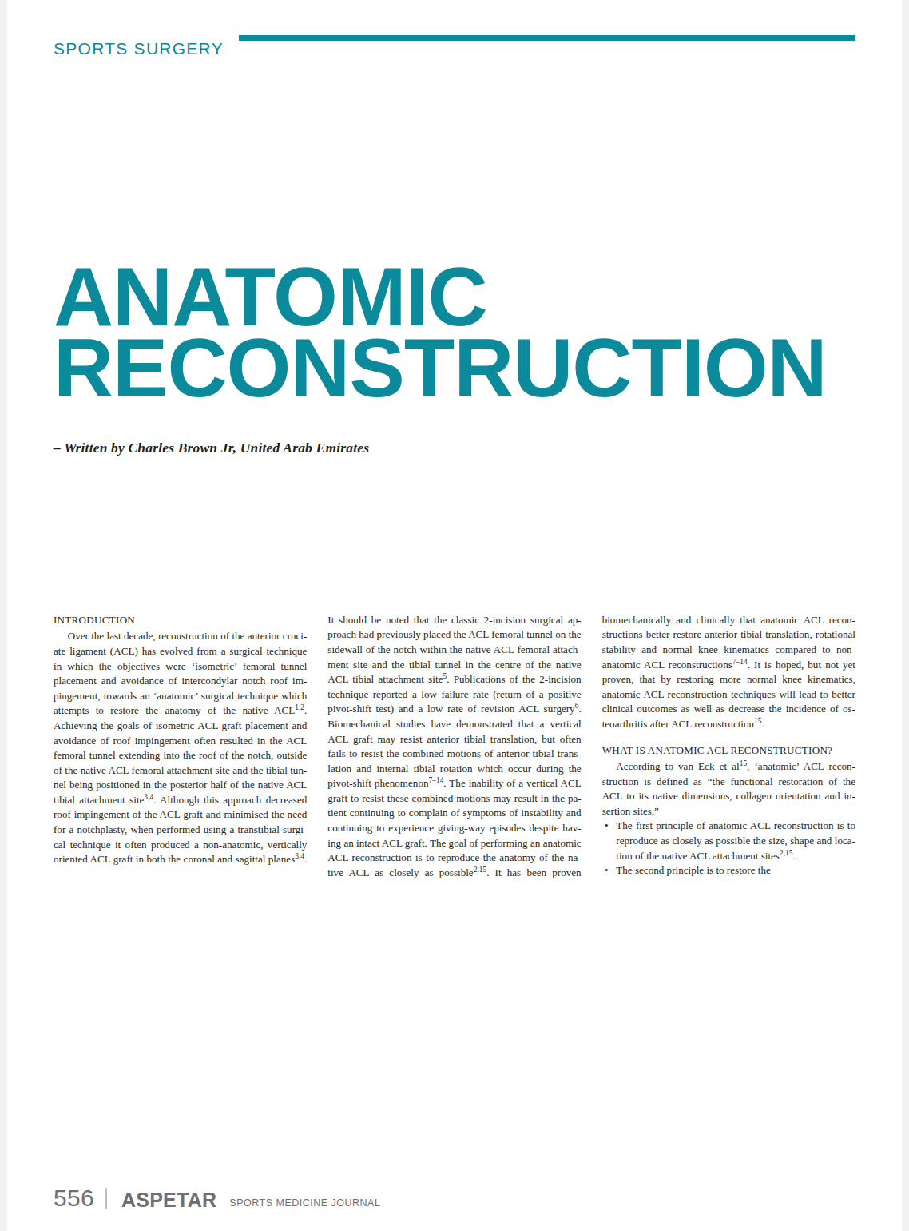Sports Surgery
AnatomicReconstruction
– Written by Charles Brown Jr, United Arab Emirates
Introduction
Over the last decade, reconstruction of the anterior cruciate ligament (ACL) has evolved from a surgical technique in which the objectives were ‘isometric’ femoral tunnel placement and avoidance of intercondylar notch roof impingement, towards an ‘anatomic’ surgical technique which attempts to restore the anatomy of the native ACL1,2. Achieving the goals of isometric ACL graft placement and avoidance of roof impingement often resulted in the ACL femoral tunnel extending into the roof of the notch, outside of the native ACL femoral attachment site and the tibial tunnel being positioned in the posterior half of the native ACL tibial attachment site3,4. Although this approach decreased roof impingement of the ACL graft and minimised the need for a notchplasty, when performed using a transtibial surgical technique it often produced a non-anatomic, vertically oriented ACL graft in both the coronal and sagittal planes3,4. It should be noted that the classic 2-incision surgical approach had previously placed the ACL femoral tunnel on the sidewall of the notch within the native ACL femoral attachment site and the tibial tunnel in the centre of the native ACL tibial attachment site5. Publications of the 2-incision technique reported a low failure rate (return of a positive pivot-shift test) and a low rate of revision ACL surgery6. Biomechanical studies have demonstrated that a vertical ACL graft may resist anterior tibial translation, but often fails to resist the combined motions of anterior tibial translation and internal tibial rotation which occur during the pivot-shift phenomenon7–14. The inability of a vertical ACL graft to resist these combined motions may result in the patient continuing to complain of symptoms of instability and continuing to experience giving-way episodes despite having an intact ACL graft. The goal of performing an anatomic ACL reconstruction is to reproduce the anatomy of the native ACL as closely as possible2,15. It has been proven biomechanically and clinically that anatomic ACL reconstructions better restore anterior tibial translation, rotational stability and normal knee kinematics compared to non-anatomic ACL reconstructions7–14. It is hoped, but not yet proven, that by restoring more normal knee kinematics, anatomic ACL reconstruction techniques will lead to better clinical outcomes as well as decrease the incidence of osteoarthritis after ACL reconstruction15.
What is anatomic ACL reconstruction?
According to van Eck et al15, ‘anatomic’ ACL reconstruction is defined as “the functional restoration of the ACL to its native dimensions, collagen orientation and insertion sites.”
The first principle of anatomic ACL reconstruction is to reproduce as closely as possible the size, shape and location of the native ACL attachment sites2,15.
The second principle is to restore the
556 ASPETAR SPORTS MEDICINE JOURNAL